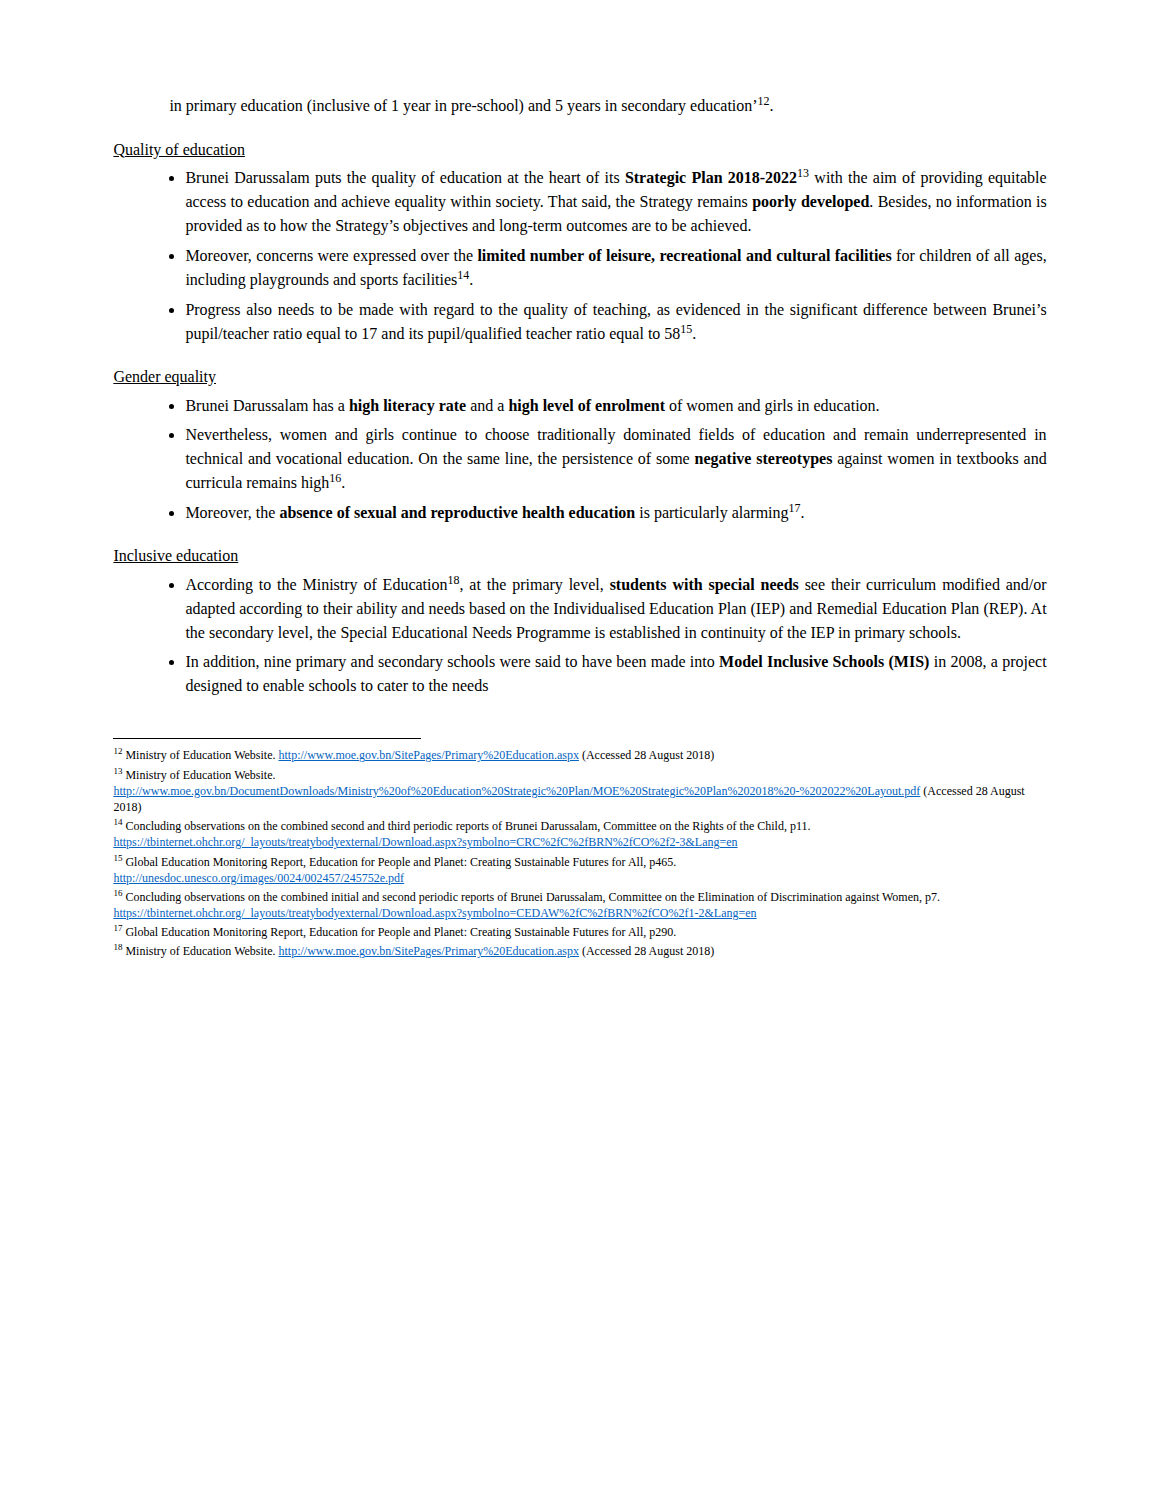in primary education (inclusive of 1 year in pre-school) and 5 years in secondary education’12.
Quality of education
Brunei Darussalam puts the quality of education at the heart of its Strategic Plan 2018-202213 with the aim of providing equitable access to education and achieve equality within society. That said, the Strategy remains poorly developed. Besides, no information is provided as to how the Strategy’s objectives and long-term outcomes are to be achieved.
Moreover, concerns were expressed over the limited number of leisure, recreational and cultural facilities for children of all ages, including playgrounds and sports facilities14.
Progress also needs to be made with regard to the quality of teaching, as evidenced in the significant difference between Brunei’s pupil/teacher ratio equal to 17 and its pupil/qualified teacher ratio equal to 5815.
Gender equality
Brunei Darussalam has a high literacy rate and a high level of enrolment of women and girls in education.
Nevertheless, women and girls continue to choose traditionally dominated fields of education and remain underrepresented in technical and vocational education. On the same line, the persistence of some negative stereotypes against women in textbooks and curricula remains high16.
Moreover, the absence of sexual and reproductive health education is particularly alarming17.
Inclusive education
According to the Ministry of Education18, at the primary level, students with special needs see their curriculum modified and/or adapted according to their ability and needs based on the Individualised Education Plan (IEP) and Remedial Education Plan (REP). At the secondary level, the Special Educational Needs Programme is established in continuity of the IEP in primary schools.
In addition, nine primary and secondary schools were said to have been made into Model Inclusive Schools (MIS) in 2008, a project designed to enable schools to cater to the needs
12 Ministry of Education Website. http://www.moe.gov.bn/SitePages/Primary%20Education.aspx (Accessed 28 August 2018)
13 Ministry of Education Website.
http://www.moe.gov.bn/DocumentDownloads/Ministry%20of%20Education%20Strategic%20Plan/MOE%20Strategic%20Plan%202018%20-%202022%20Layout.pdf (Accessed 28 August 2018)
14 Concluding observations on the combined second and third periodic reports of Brunei Darussalam, Committee on the Rights of the Child, p11.
https://tbinternet.ohchr.org/_layouts/treatybodyexternal/Download.aspx?symbolno=CRC%2fC%2fBRN%2fCO%2f2-3&Lang=en
15 Global Education Monitoring Report, Education for People and Planet: Creating Sustainable Futures for All, p465.
http://unesdoc.unesco.org/images/0024/002457/245752e.pdf
16 Concluding observations on the combined initial and second periodic reports of Brunei Darussalam, Committee on the Elimination of Discrimination against Women, p7.
https://tbinternet.ohchr.org/_layouts/treatybodyexternal/Download.aspx?symbolno=CEDAW%2fC%2fBRN%2fCO%2f1-2&Lang=en
17 Global Education Monitoring Report, Education for People and Planet: Creating Sustainable Futures for All, p290.
18 Ministry of Education Website. http://www.moe.gov.bn/SitePages/Primary%20Education.aspx (Accessed 28 August 2018)